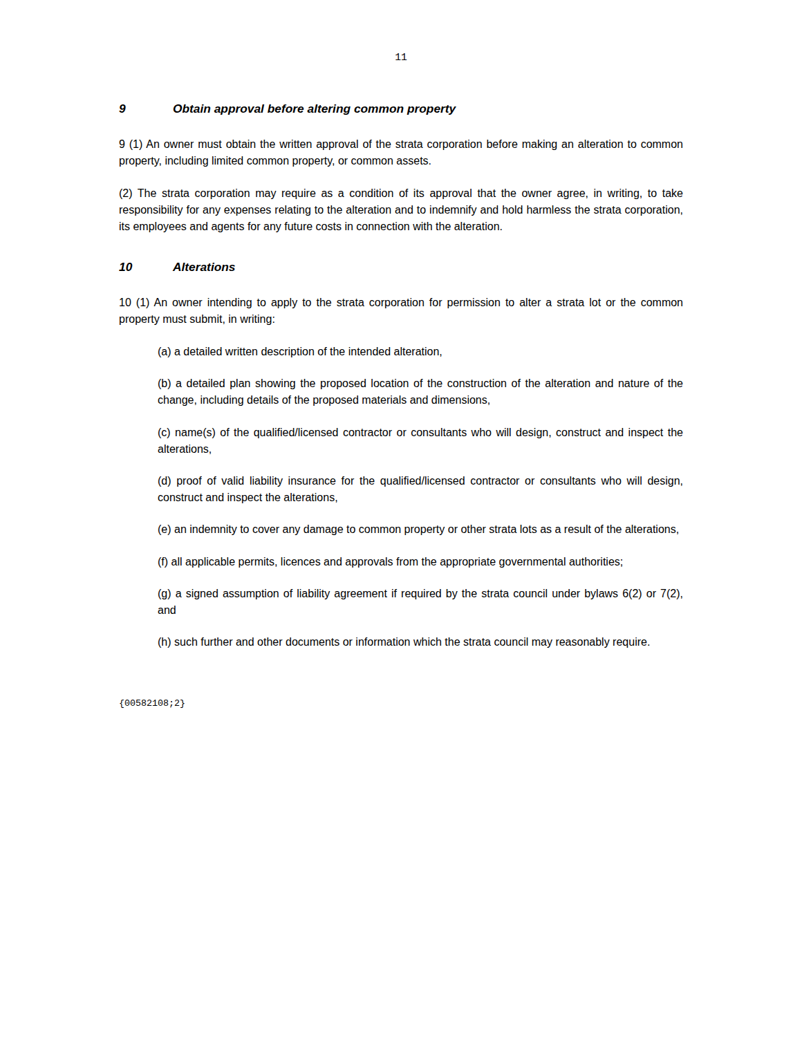11
9 Obtain approval before altering common property
9 (1) An owner must obtain the written approval of the strata corporation before making an alteration to common property, including limited common property, or common assets.
(2) The strata corporation may require as a condition of its approval that the owner agree, in writing, to take responsibility for any expenses relating to the alteration and to indemnify and hold harmless the strata corporation, its employees and agents for any future costs in connection with the alteration.
10 Alterations
10 (1) An owner intending to apply to the strata corporation for permission to alter a strata lot or the common property must submit, in writing:
(a) a detailed written description of the intended alteration,
(b) a detailed plan showing the proposed location of the construction of the alteration and nature of the change, including details of the proposed materials and dimensions,
(c) name(s) of the qualified/licensed contractor or consultants who will design, construct and inspect the alterations,
(d) proof of valid liability insurance for the qualified/licensed contractor or consultants who will design, construct and inspect the alterations,
(e) an indemnity to cover any damage to common property or other strata lots as a result of the alterations,
(f) all applicable permits, licences and approvals from the appropriate governmental authorities;
(g) a signed assumption of liability agreement if required by the strata council under bylaws 6(2) or 7(2), and
(h) such further and other documents or information which the strata council may reasonably require.
{00582108;2}